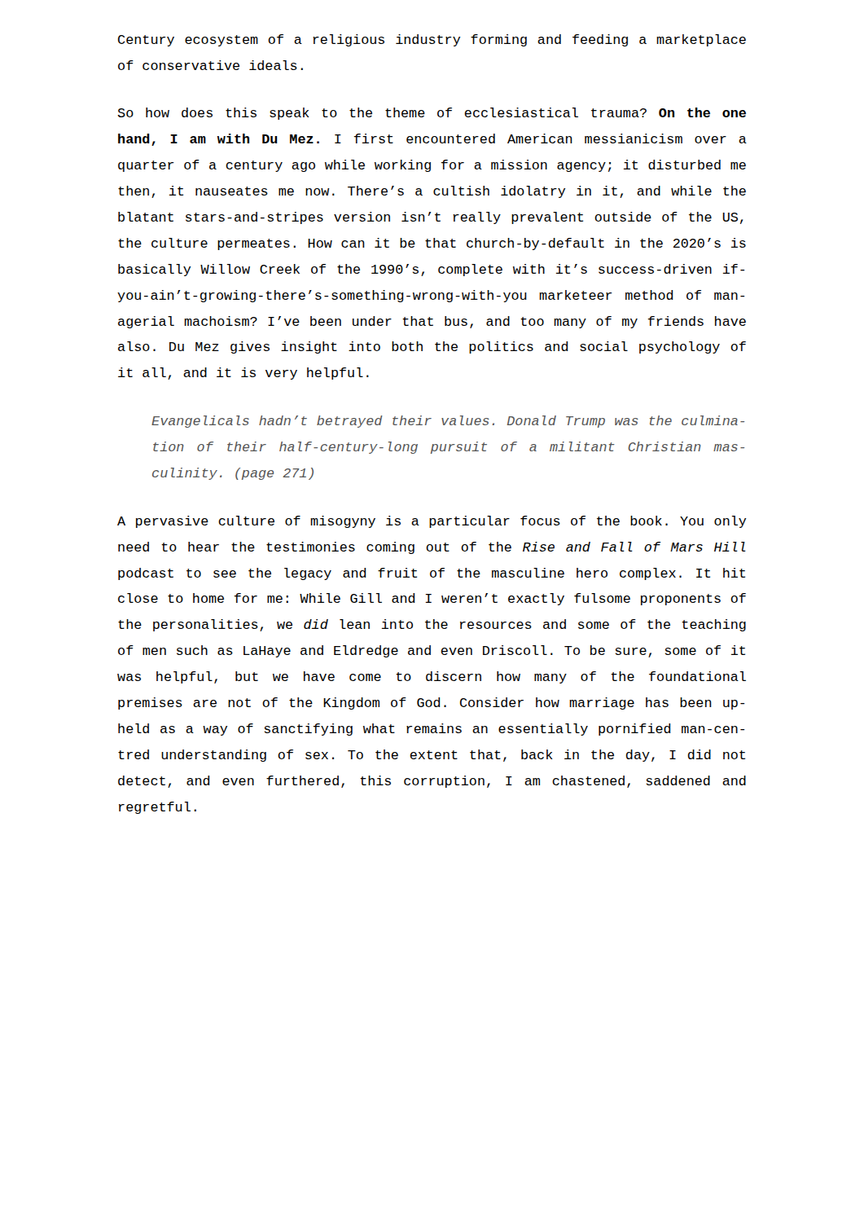Century ecosystem of a religious industry forming and feeding a marketplace of conservative ideals.
So how does this speak to the theme of ecclesiastical trauma? On the one hand, I am with Du Mez. I first encountered American messianicism over a quarter of a century ago while working for a mission agency; it disturbed me then, it nauseates me now. There’s a cultish idolatry in it, and while the blatant stars-and-stripes version isn’t really prevalent outside of the US, the culture permeates. How can it be that church-by-default in the 2020’s is basically Willow Creek of the 1990’s, complete with it’s success-driven if-you-ain’t-growing-there’s-something-wrong-with-you marketeer method of managerial machoism? I’ve been under that bus, and too many of my friends have also. Du Mez gives insight into both the politics and social psychology of it all, and it is very helpful.
Evangelicals hadn’t betrayed their values. Donald Trump was the culmination of their half-century-long pursuit of a militant Christian masculinity. (page 271)
A pervasive culture of misogyny is a particular focus of the book. You only need to hear the testimonies coming out of the Rise and Fall of Mars Hill podcast to see the legacy and fruit of the masculine hero complex. It hit close to home for me: While Gill and I weren’t exactly fulsome proponents of the personalities, we did lean into the resources and some of the teaching of men such as LaHaye and Eldredge and even Driscoll. To be sure, some of it was helpful, but we have come to discern how many of the foundational premises are not of the Kingdom of God. Consider how marriage has been upheld as a way of sanctifying what remains an essentially pornified man-centred understanding of sex. To the extent that, back in the day, I did not detect, and even furthered, this corruption, I am chastened, saddened and regretful.